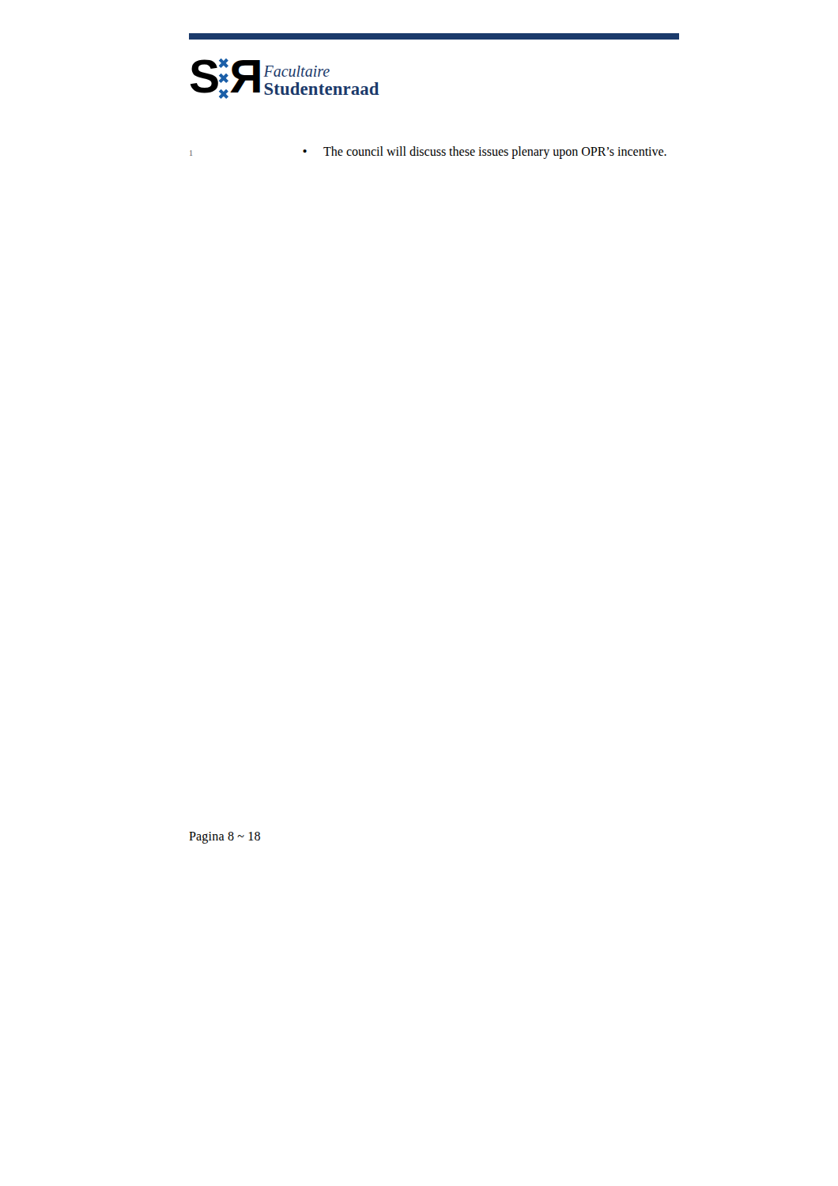S R
Facultaire
Studentenraad
1
The council will discuss these issues plenary upon OPR’s incentive.
Pagina 8 ~ 18